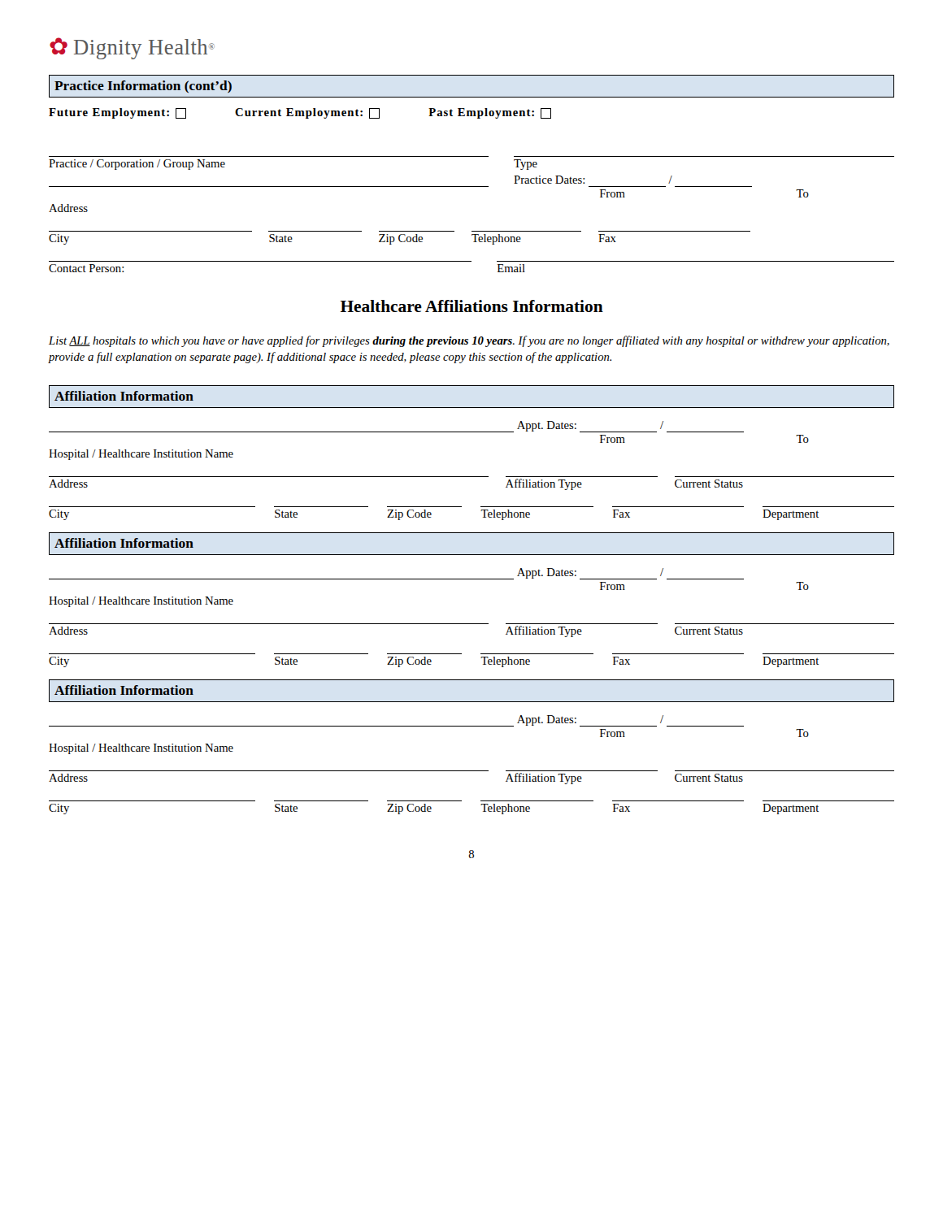✿Dignity Health®
Practice Information (cont’d)
Future Employment: Current Employment: Past Employment:
| Practice / Corporation / Group Name | | Type |
| | | Practice Dates: / |
| Address | | From To |
| City | | State | | Zip Code | | Telephone | | Fax | |
| Contact Person: | | Email |
Healthcare Affiliations Information
List ALL hospitals to which you have or have applied for privileges during the previous 10 years. If you are no longer affiliated with any hospital or withdrew your application, provide a full explanation on separate page). If additional space is needed, please copy this section of the application.
Affiliation Information
| | Appt. Dates: / |
| Hospital / Healthcare Institution Name | From To |
| Address | | Affiliation Type | | Current Status |
| City | | State | | Zip Code | | Telephone | | Fax | | Department |
Affiliation Information
| | Appt. Dates: / |
| Hospital / Healthcare Institution Name | From To |
| Address | | Affiliation Type | | Current Status |
| City | | State | | Zip Code | | Telephone | | Fax | | Department |
Affiliation Information
| | Appt. Dates: / |
| Hospital / Healthcare Institution Name | From To |
| Address | | Affiliation Type | | Current Status |
| City | | State | | Zip Code | | Telephone | | Fax | | Department |
8